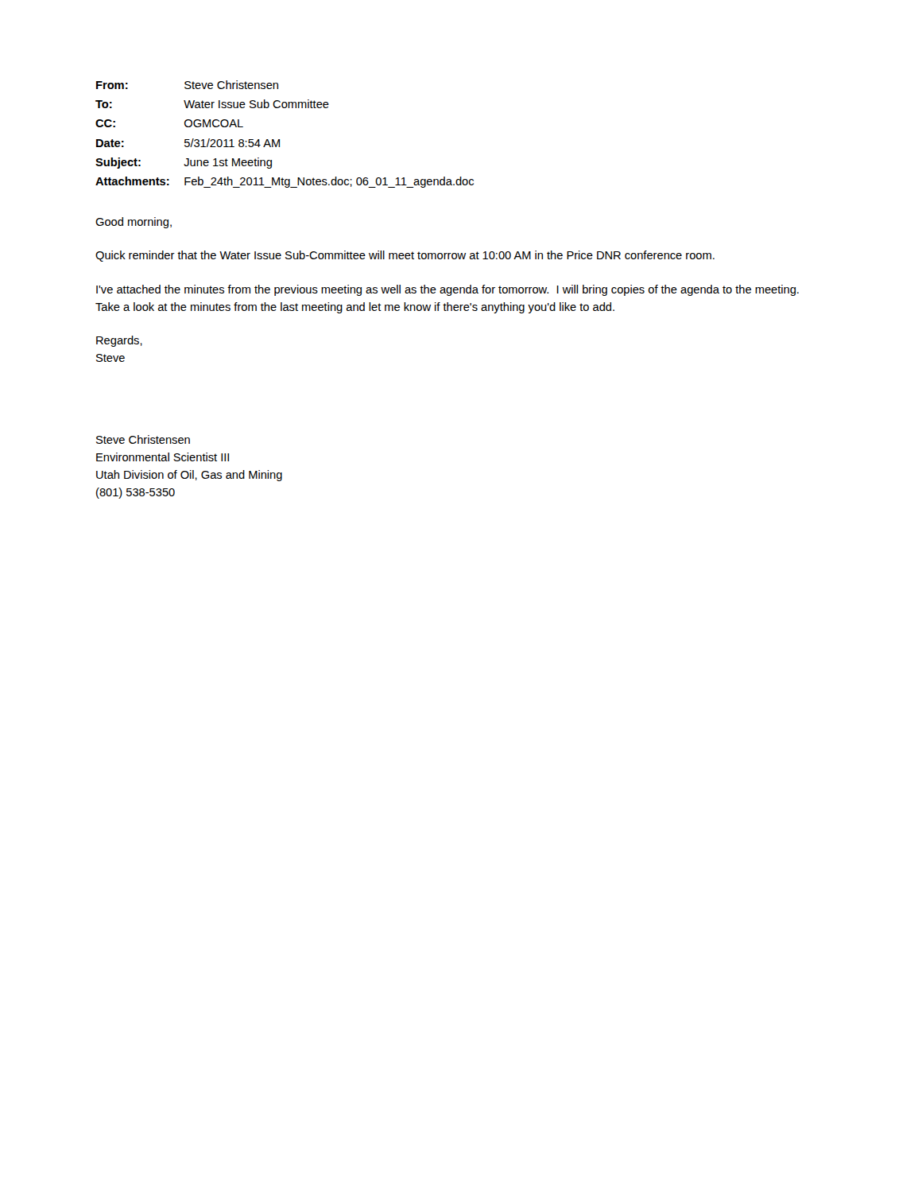| From: | Steve Christensen |
| To: | Water Issue Sub Committee |
| CC: | OGMCOAL |
| Date: | 5/31/2011 8:54 AM |
| Subject: | June 1st Meeting |
| Attachments: | Feb_24th_2011_Mtg_Notes.doc; 06_01_11_agenda.doc |
Good morning,
Quick reminder that the Water Issue Sub-Committee will meet tomorrow at 10:00 AM in the Price DNR conference room.
I've attached the minutes from the previous meeting as well as the agenda for tomorrow. I will bring copies of the agenda to the meeting. Take a look at the minutes from the last meeting and let me know if there's anything you'd like to add.
Regards,
Steve
Steve Christensen
Environmental Scientist III
Utah Division of Oil, Gas and Mining
(801) 538-5350